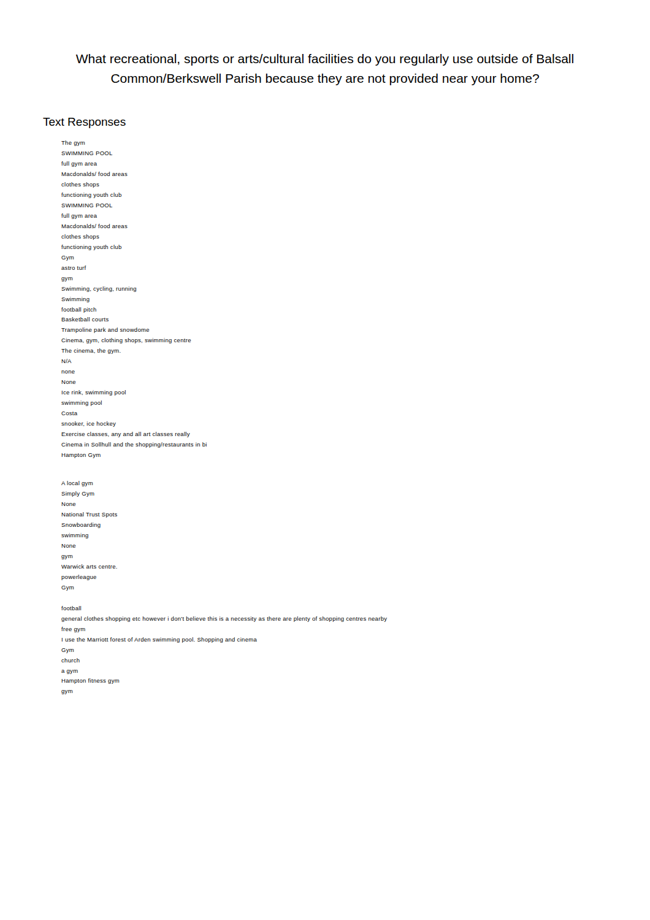What recreational, sports or arts/cultural facilities do you regularly use outside of Balsall Common/Berkswell Parish because they are not provided near your home?
Text Responses
The gym
SWIMMING POOL
full gym area
Macdonalds/ food areas
clothes shops
functioning youth club
SWIMMING POOL
full gym area
Macdonalds/ food areas
clothes shops
functioning youth club
Gym
astro turf
gym
Swimming, cycling, running
Swimming
football pitch
Basketball courts
Trampoline park and snowdome
Cinema, gym, clothing shops, swimming centre
The cinema, the gym.
N/A
none
None
Ice rink, swimming pool
swimming pool
Costa
snooker, ice hockey
Exercise classes, any and all art classes really
Cinema in Sollhull and the shopping/restaurants in bi
Hampton Gym
A local gym
Simply Gym
None
National Trust Spots
Snowboarding
swimming
None
gym
Warwick arts centre.
powerleague
Gym
football
general clothes shopping etc however i don't believe this is a necessity as there are plenty of shopping centres nearby
free gym
I use the Marriott forest of Arden swimming pool. Shopping and cinema
Gym
church
a gym
Hampton fitness gym
gym